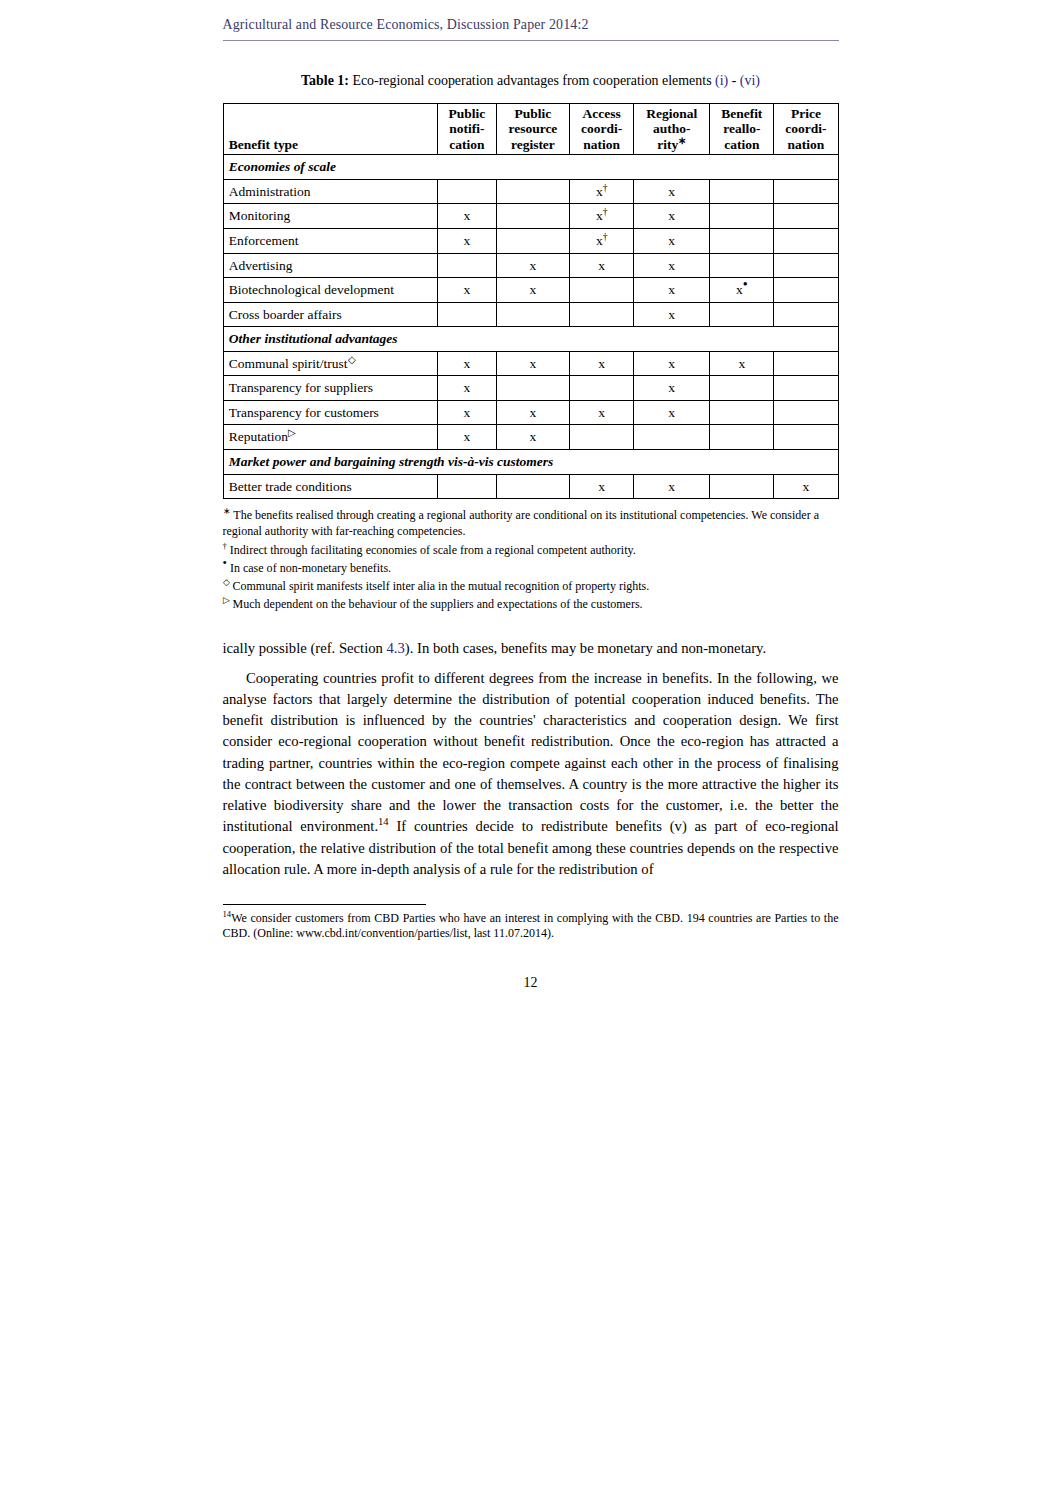Agricultural and Resource Economics, Discussion Paper 2014:2
Table 1: Eco-regional cooperation advantages from cooperation elements (i) - (vi)
| Benefit type | Public notifi- cation | Public resource register | Access coordi- nation | Regional autho- rity ∗ | Benefit reallo- cation | Price coordi- nation |
| --- | --- | --- | --- | --- | --- | --- |
| Economies of scale |
| Administration | | | x † | x | | |
| Monitoring | x | | x † | x | | |
| Enforcement | x | | x † | x | | |
| Advertising | | x | x | x | | |
| Biotechnological development | x | x | | x | x • | |
| Cross boarder affairs | | | | x | | |
| Other institutional advantages |
| Communal spirit/trust ◇ | x | x | x | x | x | |
| Transparency for suppliers | x | | | x | | |
| Transparency for customers | x | x | x | x | | |
| Reputation ▷ | x | x | | | | |
| Market power and bargaining strength vis-à-vis customers |
| Better trade conditions | | | x | x | | x |
∗ The benefits realised through creating a regional authority are conditional on its institutional competencies. We consider a regional authority with far-reaching competencies.
† Indirect through facilitating economies of scale from a regional competent authority.
• In case of non-monetary benefits.
◇ Communal spirit manifests itself inter alia in the mutual recognition of property rights.
▷ Much dependent on the behaviour of the suppliers and expectations of the customers.
ically possible (ref. Section 4.3). In both cases, benefits may be monetary and non-monetary.
Cooperating countries profit to different degrees from the increase in benefits. In the following, we analyse factors that largely determine the distribution of potential cooperation induced benefits. The benefit distribution is influenced by the countries' characteristics and cooperation design. We first consider eco-regional cooperation without benefit redistribution. Once the eco-region has attracted a trading partner, countries within the eco-region compete against each other in the process of finalising the contract between the customer and one of themselves. A country is the more attractive the higher its relative biodiversity share and the lower the transaction costs for the customer, i.e. the better the institutional environment.14 If countries decide to redistribute benefits (v) as part of eco-regional cooperation, the relative distribution of the total benefit among these countries depends on the respective allocation rule. A more in-depth analysis of a rule for the redistribution of
14We consider customers from CBD Parties who have an interest in complying with the CBD. 194 countries are Parties to the CBD. (Online: www.cbd.int/convention/parties/list, last 11.07.2014).
12